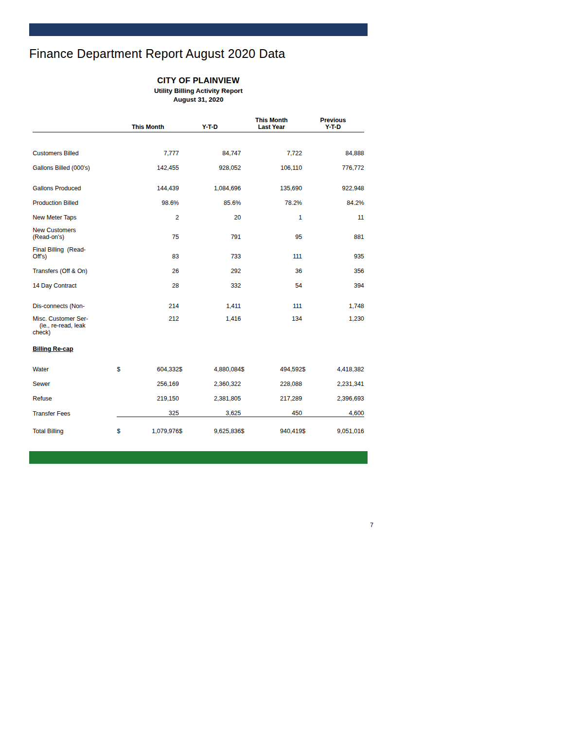Finance Department Report August 2020 Data
CITY OF PLAINVIEW
Utility Billing Activity Report
August 31, 2020
| | | | This Month | Previous |
| --- | --- | --- | --- | --- |
| | This Month | Y-T-D | Last Year | Y-T-D |
| Customers Billed | | 7,777 | | 84,747 | | 7,722 | | 84,888 |
| Gallons Billed (000's) | | 142,455 | | 928,052 | | 106,110 | | 776,772 |
| Gallons Produced | | 144,439 | | 1,084,696 | | 135,690 | | 922,948 |
| Production Billed | | 98.6% | | 85.6% | | 78.2% | | 84.2% |
| New Meter Taps | | 2 | | 20 | | 1 | | 11 |
| New Customers (Read-on's) | | 75 | | 791 | | 95 | | 881 |
| Final Billing (Read- Off's) | | 83 | | 733 | | 111 | | 935 |
| Transfers (Off & On) | | 26 | | 292 | | 36 | | 356 |
| 14 Day Contract | | 28 | | 332 | | 54 | | 394 |
| Dis-connects (Non- | | 214 | | 1,411 | | 111 | | 1,748 |
| Misc. Customer Ser- (ie., re-read, leak check) | | 212 | | 1,416 | | 134 | | 1,230 |
| Billing Re-cap | |
| Water | $ | 604,332 | $ | 4,880,084 | $ | 494,592 | $ | 4,418,382 |
| Sewer | | 256,169 | | 2,360,322 | | 228,088 | | 2,231,341 |
| Refuse | | 219,150 | | 2,381,805 | | 217,289 | | 2,396,693 |
| Transfer Fees | | 325 | | 3,625 | | 450 | | 4,600 |
| Total Billing | $ | 1,079,976 | $ | 9,625,836 | $ | 940,419 | $ | 9,051,016 |
7